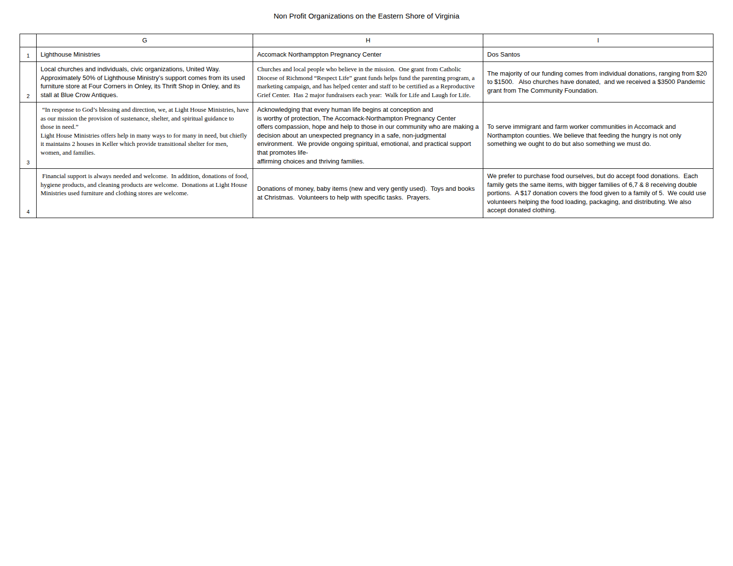Non Profit Organizations on the Eastern Shore of Virginia
| | G | H | I |
| --- | --- | --- | --- |
| 1 | Lighthouse Ministries | Accomack Northamppton Pregnancy Center | Dos Santos |
| 2 | Local churches and individuals, civic organizations, United Way. Approximately 50% of Lighthouse Ministry’s support comes from its used furniture store at Four Corners in Onley, its Thrift Shop in Onley, and its stall at Blue Crow Antiques. | Churches and local people who believe in the mission. One grant from Catholic Diocese of Richmond “Respect Life” grant funds helps fund the parenting program, a marketing campaign, and has helped center and staff to be certified as a Reproductive Grief Center. Has 2 major fundraisers each year: Walk for Life and Laugh for Life. | The majority of our funding comes from individual donations, ranging from $20 to $1500. Also churches have donated, and we received a $3500 Pandemic grant from The Community Foundation. |
| 3 | “In response to God’s blessing and direction, we, at Light House Ministries, have as our mission the provision of sustenance, shelter, and spiritual guidance to those in need.” Light House Ministries offers help in many ways to for many in need, but chiefly it maintains 2 houses in Keller which provide transitional shelter for men, women, and families. | Acknowledging that every human life begins at conception and is worthy of protection, The Accomack-Northampton Pregnancy Center offers compassion, hope and help to those in our community who are making a decision about an unexpected pregnancy in a safe, non-judgmental environment. We provide ongoing spiritual, emotional, and practical support that promotes life- affirming choices and thriving families. | To serve immigrant and farm worker communities in Accomack and Northampton counties. We believe that feeding the hungry is not only something we ought to do but also something we must do. |
| 4 | Financial support is always needed and welcome. In addition, donations of food, hygiene products, and cleaning products are welcome. Donations at Light House Ministries used furniture and clothing stores are welcome. | Donations of money, baby items (new and very gently used). Toys and books at Christmas. Volunteers to help with specific tasks. Prayers. | We prefer to purchase food ourselves, but do accept food donations. Each family gets the same items, with bigger families of 6,7 & 8 receiving double portions. A $17 donation covers the food given to a family of 5. We could use volunteers helping the food loading, packaging, and distributing. We also accept donated clothing. |